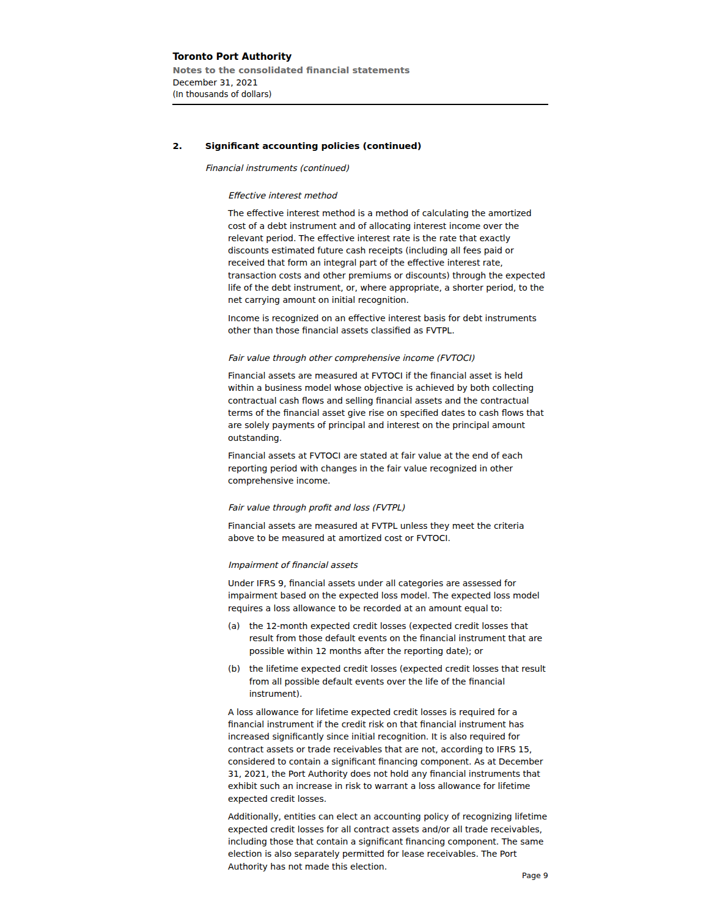Toronto Port Authority
Notes to the consolidated financial statements
December 31, 2021
(In thousands of dollars)
2. Significant accounting policies (continued)
Financial instruments (continued)
Effective interest method
The effective interest method is a method of calculating the amortized cost of a debt instrument and of allocating interest income over the relevant period. The effective interest rate is the rate that exactly discounts estimated future cash receipts (including all fees paid or received that form an integral part of the effective interest rate, transaction costs and other premiums or discounts) through the expected life of the debt instrument, or, where appropriate, a shorter period, to the net carrying amount on initial recognition.
Income is recognized on an effective interest basis for debt instruments other than those financial assets classified as FVTPL.
Fair value through other comprehensive income (FVTOCI)
Financial assets are measured at FVTOCI if the financial asset is held within a business model whose objective is achieved by both collecting contractual cash flows and selling financial assets and the contractual terms of the financial asset give rise on specified dates to cash flows that are solely payments of principal and interest on the principal amount outstanding.
Financial assets at FVTOCI are stated at fair value at the end of each reporting period with changes in the fair value recognized in other comprehensive income.
Fair value through profit and loss (FVTPL)
Financial assets are measured at FVTPL unless they meet the criteria above to be measured at amortized cost or FVTOCI.
Impairment of financial assets
Under IFRS 9, financial assets under all categories are assessed for impairment based on the expected loss model. The expected loss model requires a loss allowance to be recorded at an amount equal to:
(a) the 12-month expected credit losses (expected credit losses that result from those default events on the financial instrument that are possible within 12 months after the reporting date); or
(b) the lifetime expected credit losses (expected credit losses that result from all possible default events over the life of the financial instrument).
A loss allowance for lifetime expected credit losses is required for a financial instrument if the credit risk on that financial instrument has increased significantly since initial recognition. It is also required for contract assets or trade receivables that are not, according to IFRS 15, considered to contain a significant financing component. As at December 31, 2021, the Port Authority does not hold any financial instruments that exhibit such an increase in risk to warrant a loss allowance for lifetime expected credit losses.
Additionally, entities can elect an accounting policy of recognizing lifetime expected credit losses for all contract assets and/or all trade receivables, including those that contain a significant financing component. The same election is also separately permitted for lease receivables. The Port Authority has not made this election.
Page 9